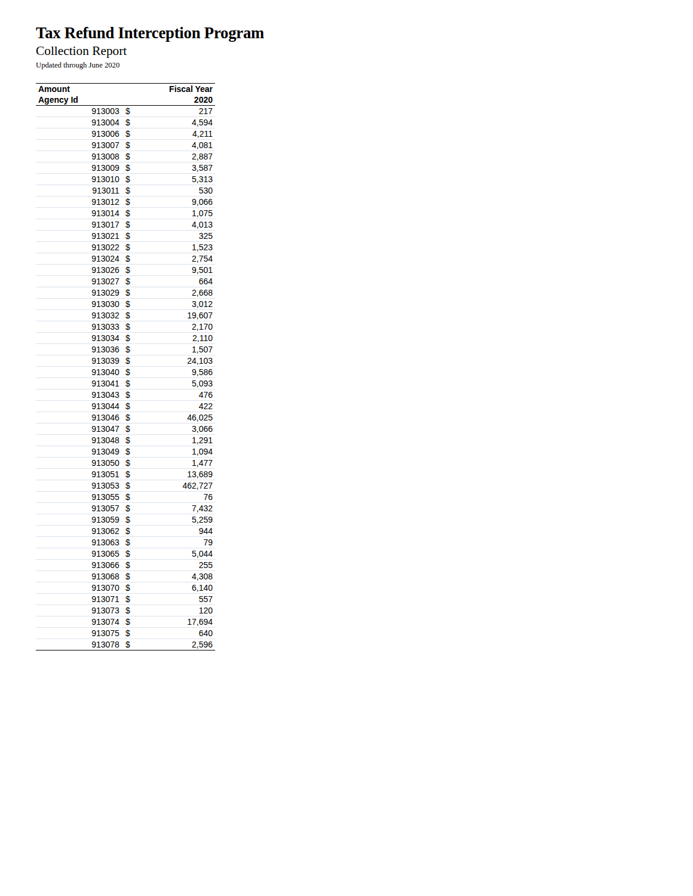Tax Refund Interception Program
Collection Report
Updated through June 2020
| Amount | Fiscal Year |
| --- | --- |
| Agency Id | 2020 |
| 913003 | $ | 217 |
| 913004 | $ | 4,594 |
| 913006 | $ | 4,211 |
| 913007 | $ | 4,081 |
| 913008 | $ | 2,887 |
| 913009 | $ | 3,587 |
| 913010 | $ | 5,313 |
| 913011 | $ | 530 |
| 913012 | $ | 9,066 |
| 913014 | $ | 1,075 |
| 913017 | $ | 4,013 |
| 913021 | $ | 325 |
| 913022 | $ | 1,523 |
| 913024 | $ | 2,754 |
| 913026 | $ | 9,501 |
| 913027 | $ | 664 |
| 913029 | $ | 2,668 |
| 913030 | $ | 3,012 |
| 913032 | $ | 19,607 |
| 913033 | $ | 2,170 |
| 913034 | $ | 2,110 |
| 913036 | $ | 1,507 |
| 913039 | $ | 24,103 |
| 913040 | $ | 9,586 |
| 913041 | $ | 5,093 |
| 913043 | $ | 476 |
| 913044 | $ | 422 |
| 913046 | $ | 46,025 |
| 913047 | $ | 3,066 |
| 913048 | $ | 1,291 |
| 913049 | $ | 1,094 |
| 913050 | $ | 1,477 |
| 913051 | $ | 13,689 |
| 913053 | $ | 462,727 |
| 913055 | $ | 76 |
| 913057 | $ | 7,432 |
| 913059 | $ | 5,259 |
| 913062 | $ | 944 |
| 913063 | $ | 79 |
| 913065 | $ | 5,044 |
| 913066 | $ | 255 |
| 913068 | $ | 4,308 |
| 913070 | $ | 6,140 |
| 913071 | $ | 557 |
| 913073 | $ | 120 |
| 913074 | $ | 17,694 |
| 913075 | $ | 640 |
| 913078 | $ | 2,596 |